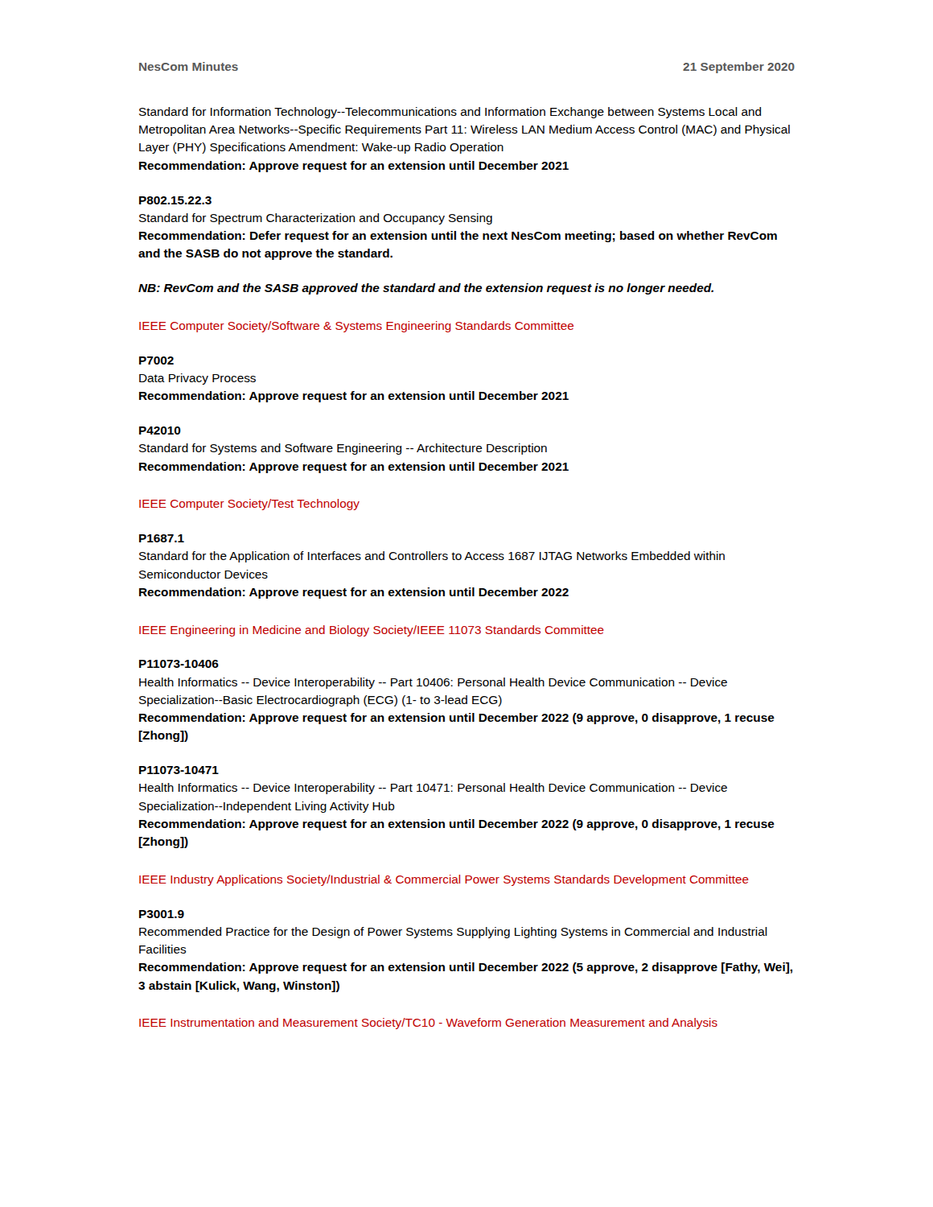NesCom Minutes 21 September 2020
Standard for Information Technology--Telecommunications and Information Exchange between Systems Local and Metropolitan Area Networks--Specific Requirements Part 11: Wireless LAN Medium Access Control (MAC) and Physical Layer (PHY) Specifications Amendment: Wake-up Radio Operation
Recommendation: Approve request for an extension until December 2021
P802.15.22.3
Standard for Spectrum Characterization and Occupancy Sensing
Recommendation: Defer request for an extension until the next NesCom meeting; based on whether RevCom and the SASB do not approve the standard.
NB: RevCom and the SASB approved the standard and the extension request is no longer needed.
IEEE Computer Society/Software & Systems Engineering Standards Committee
P7002
Data Privacy Process
Recommendation: Approve request for an extension until December 2021
P42010
Standard for Systems and Software Engineering -- Architecture Description
Recommendation: Approve request for an extension until December 2021
IEEE Computer Society/Test Technology
P1687.1
Standard for the Application of Interfaces and Controllers to Access 1687 IJTAG Networks Embedded within Semiconductor Devices
Recommendation: Approve request for an extension until December 2022
IEEE Engineering in Medicine and Biology Society/IEEE 11073 Standards Committee
P11073-10406
Health Informatics -- Device Interoperability -- Part 10406: Personal Health Device Communication -- Device Specialization--Basic Electrocardiograph (ECG) (1- to 3-lead ECG)
Recommendation: Approve request for an extension until December 2022 (9 approve, 0 disapprove, 1 recuse [Zhong])
P11073-10471
Health Informatics -- Device Interoperability -- Part 10471: Personal Health Device Communication -- Device Specialization--Independent Living Activity Hub
Recommendation: Approve request for an extension until December 2022 (9 approve, 0 disapprove, 1 recuse [Zhong])
IEEE Industry Applications Society/Industrial & Commercial Power Systems Standards Development Committee
P3001.9
Recommended Practice for the Design of Power Systems Supplying Lighting Systems in Commercial and Industrial Facilities
Recommendation: Approve request for an extension until December 2022 (5 approve, 2 disapprove [Fathy, Wei], 3 abstain [Kulick, Wang, Winston])
IEEE Instrumentation and Measurement Society/TC10 - Waveform Generation Measurement and Analysis